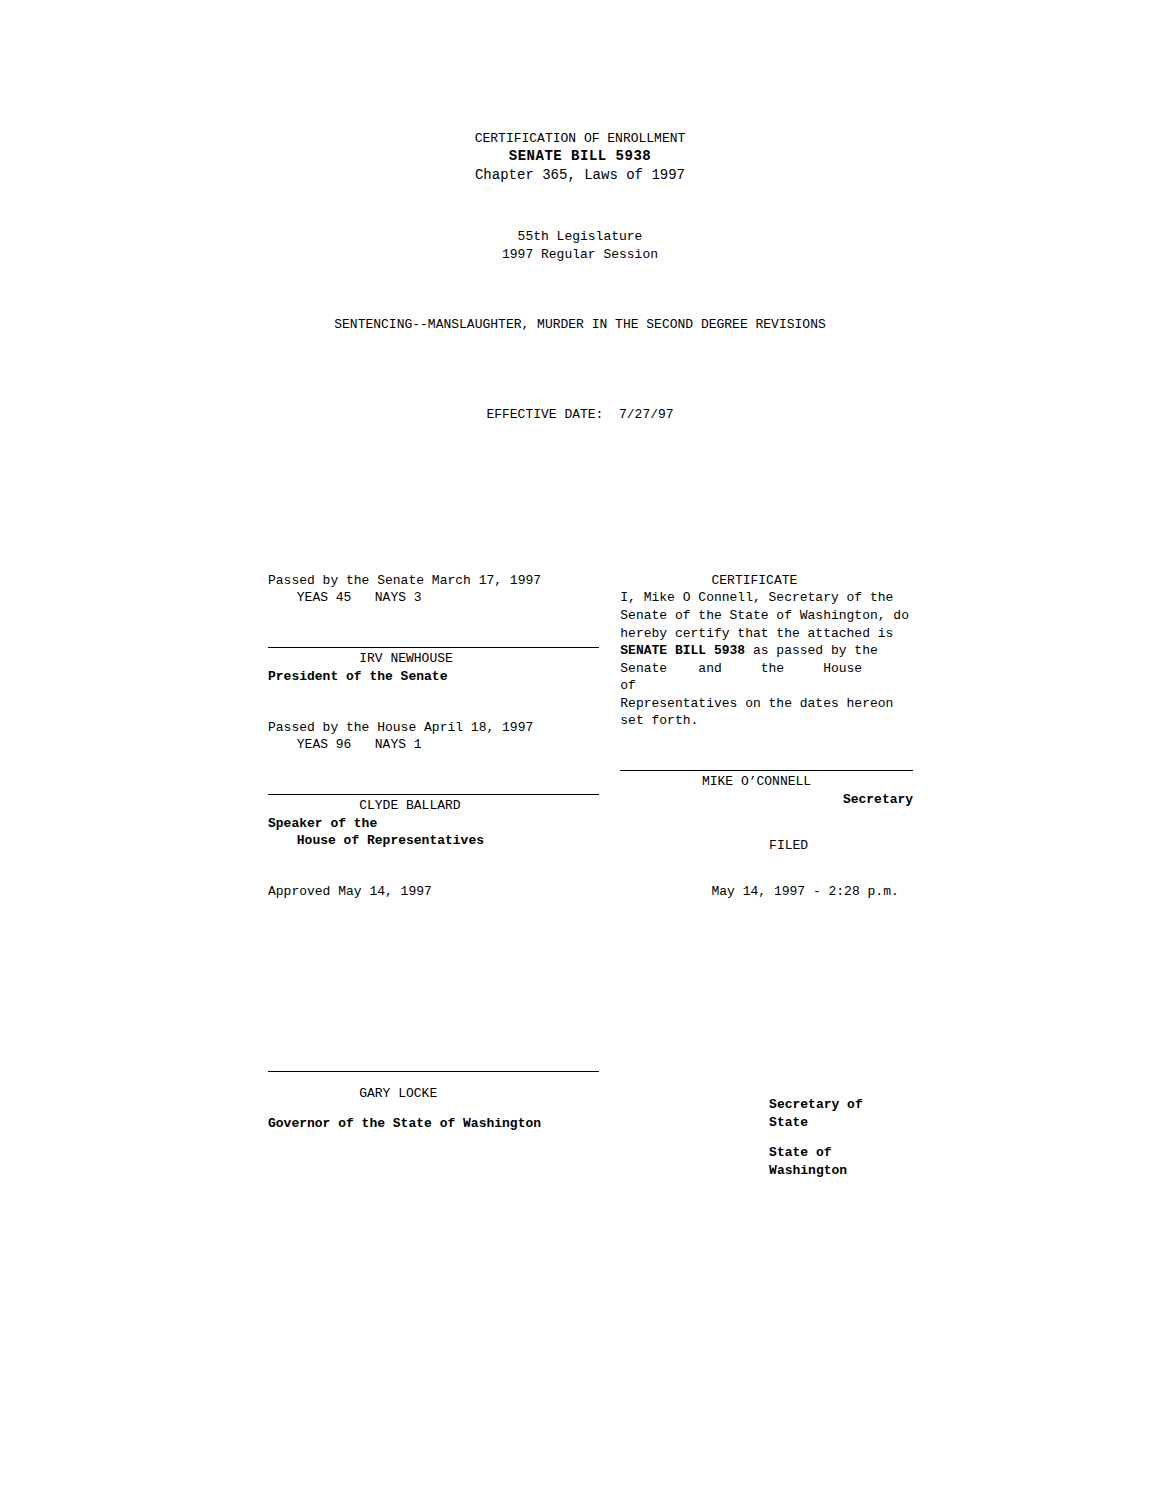CERTIFICATION OF ENROLLMENT
SENATE BILL 5938
Chapter 365, Laws of 1997
55th Legislature
1997 Regular Session
SENTENCING--MANSLAUGHTER, MURDER IN THE SECOND DEGREE REVISIONS
EFFECTIVE DATE: 7/27/97
Passed by the Senate March 17, 1997
YEAS 45 NAYS 3
IRV NEWHOUSE
President of the Senate
Passed by the House April 18, 1997
YEAS 96 NAYS 1
CLYDE BALLARD
Speaker of the
House of Representatives
Approved May 14, 1997
CERTIFICATE
I, Mike O Connell, Secretary of the
Senate of the State of Washington, do
hereby certify that the attached is
SENATE BILL 5938 as passed by the
Senate and the House of
Representatives on the dates hereon
set forth.
MIKE O’CONNELL
Secretary
FILED
May 14, 1997 - 2:28 p.m.
GARY LOCKE
Governor of the State of Washington
Secretary of State
State of Washington